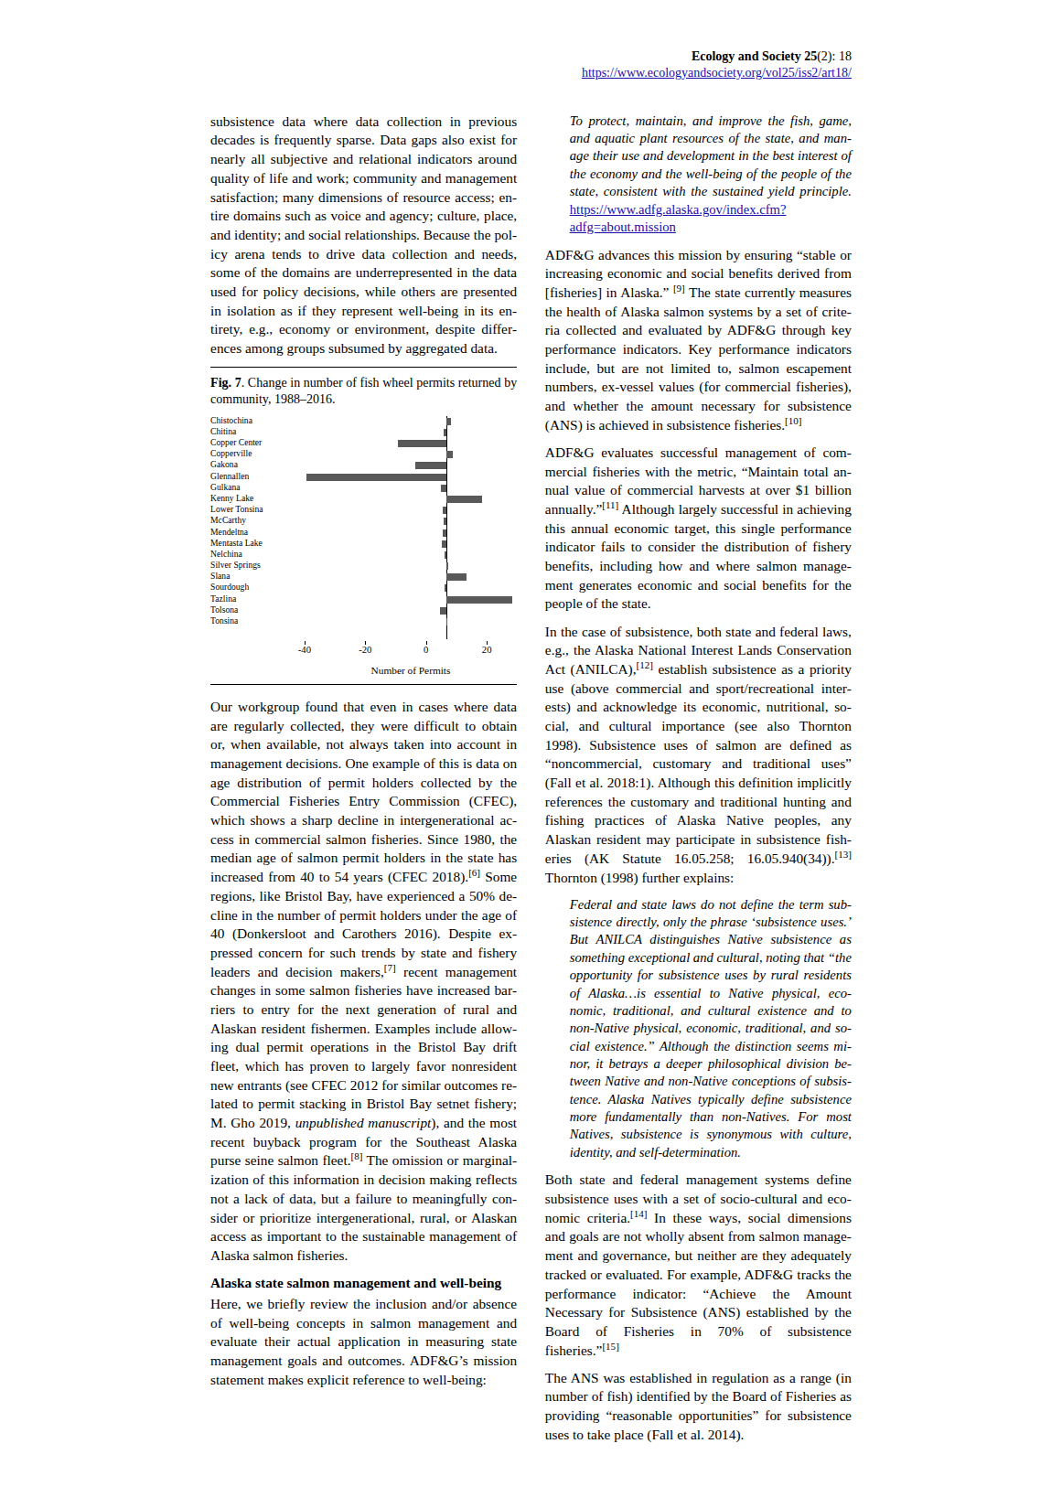Ecology and Society 25(2): 18
https://www.ecologyandsociety.org/vol25/iss2/art18/
subsistence data where data collection in previous decades is frequently sparse. Data gaps also exist for nearly all subjective and relational indicators around quality of life and work; community and management satisfaction; many dimensions of resource access; entire domains such as voice and agency; culture, place, and identity; and social relationships. Because the policy arena tends to drive data collection and needs, some of the domains are underrepresented in the data used for policy decisions, while others are presented in isolation as if they represent well-being in its entirety, e.g., economy or environment, despite differences among groups subsumed by aggregated data.
Fig. 7. Change in number of fish wheel permits returned by community, 1988–2016.
Chistochina
Chitina
Copper Center
Copperville
Gakona
Glennallen
Gulkana
Kenny Lake
Lower Tonsina
McCarthy
Mendeltna
Mentasta Lake
Nelchina
Silver Springs
Slana
Sourdough
Tazlina
Tolsona
Tonsina
-40
-20
0
20
Number of Permits
Our workgroup found that even in cases where data are regularly collected, they were difficult to obtain or, when available, not always taken into account in management decisions. One example of this is data on age distribution of permit holders collected by the Commercial Fisheries Entry Commission (CFEC), which shows a sharp decline in intergenerational access in commercial salmon fisheries. Since 1980, the median age of salmon permit holders in the state has increased from 40 to 54 years (CFEC 2018).[6] Some regions, like Bristol Bay, have experienced a 50% decline in the number of permit holders under the age of 40 (Donkersloot and Carothers 2016). Despite expressed concern for such trends by state and fishery leaders and decision makers,[7] recent management changes in some salmon fisheries have increased barriers to entry for the next generation of rural and Alaskan resident fishermen. Examples include allowing dual permit operations in the Bristol Bay drift fleet, which has proven to largely favor nonresident new entrants (see CFEC 2012 for similar outcomes related to permit stacking in Bristol Bay setnet fishery; M. Gho 2019, unpublished manuscript), and the most recent buyback program for the Southeast Alaska purse seine salmon fleet.[8] The omission or marginalization of this information in decision making reflects not a lack of data, but a failure to meaningfully consider or prioritize intergenerational, rural, or Alaskan access as important to the sustainable management of Alaska salmon fisheries.
Alaska state salmon management and well-being
Here, we briefly review the inclusion and/or absence of well-being concepts in salmon management and evaluate their actual application in measuring state management goals and outcomes. ADF&G’s mission statement makes explicit reference to well-being:
To protect, maintain, and improve the fish, game, and aquatic plant resources of the state, and manage their use and development in the best interest of the economy and the well-being of the people of the state, consistent with the sustained yield principle. https://www.adfg.alaska.gov/index.cfm?adfg=about.mission
ADF&G advances this mission by ensuring “stable or increasing economic and social benefits derived from [fisheries] in Alaska.” [9] The state currently measures the health of Alaska salmon systems by a set of criteria collected and evaluated by ADF&G through key performance indicators. Key performance indicators include, but are not limited to, salmon escapement numbers, ex-vessel values (for commercial fisheries), and whether the amount necessary for subsistence (ANS) is achieved in subsistence fisheries.[10]
ADF&G evaluates successful management of commercial fisheries with the metric, “Maintain total annual value of commercial harvests at over $1 billion annually.”[11] Although largely successful in achieving this annual economic target, this single performance indicator fails to consider the distribution of fishery benefits, including how and where salmon management generates economic and social benefits for the people of the state.
In the case of subsistence, both state and federal laws, e.g., the Alaska National Interest Lands Conservation Act (ANILCA),[12] establish subsistence as a priority use (above commercial and sport/recreational interests) and acknowledge its economic, nutritional, social, and cultural importance (see also Thornton 1998). Subsistence uses of salmon are defined as “noncommercial, customary and traditional uses” (Fall et al. 2018:1). Although this definition implicitly references the customary and traditional hunting and fishing practices of Alaska Native peoples, any Alaskan resident may participate in subsistence fisheries (AK Statute 16.05.258; 16.05.940(34)).[13] Thornton (1998) further explains:
Federal and state laws do not define the term subsistence directly, only the phrase ‘subsistence uses.’ But ANILCA distinguishes Native subsistence as something exceptional and cultural, noting that “the opportunity for subsistence uses by rural residents of Alaska…is essential to Native physical, economic, traditional, and cultural existence and to non-Native physical, economic, traditional, and social existence.” Although the distinction seems minor, it betrays a deeper philosophical division between Native and non-Native conceptions of subsistence. Alaska Natives typically define subsistence more fundamentally than non-Natives. For most Natives, subsistence is synonymous with culture, identity, and self-determination.
Both state and federal management systems define subsistence uses with a set of socio-cultural and economic criteria.[14] In these ways, social dimensions and goals are not wholly absent from salmon management and governance, but neither are they adequately tracked or evaluated. For example, ADF&G tracks the performance indicator: “Achieve the Amount Necessary for Subsistence (ANS) established by the Board of Fisheries in 70% of subsistence fisheries.”[15]
The ANS was established in regulation as a range (in number of fish) identified by the Board of Fisheries as providing “reasonable opportunities” for subsistence uses to take place (Fall et al. 2014).